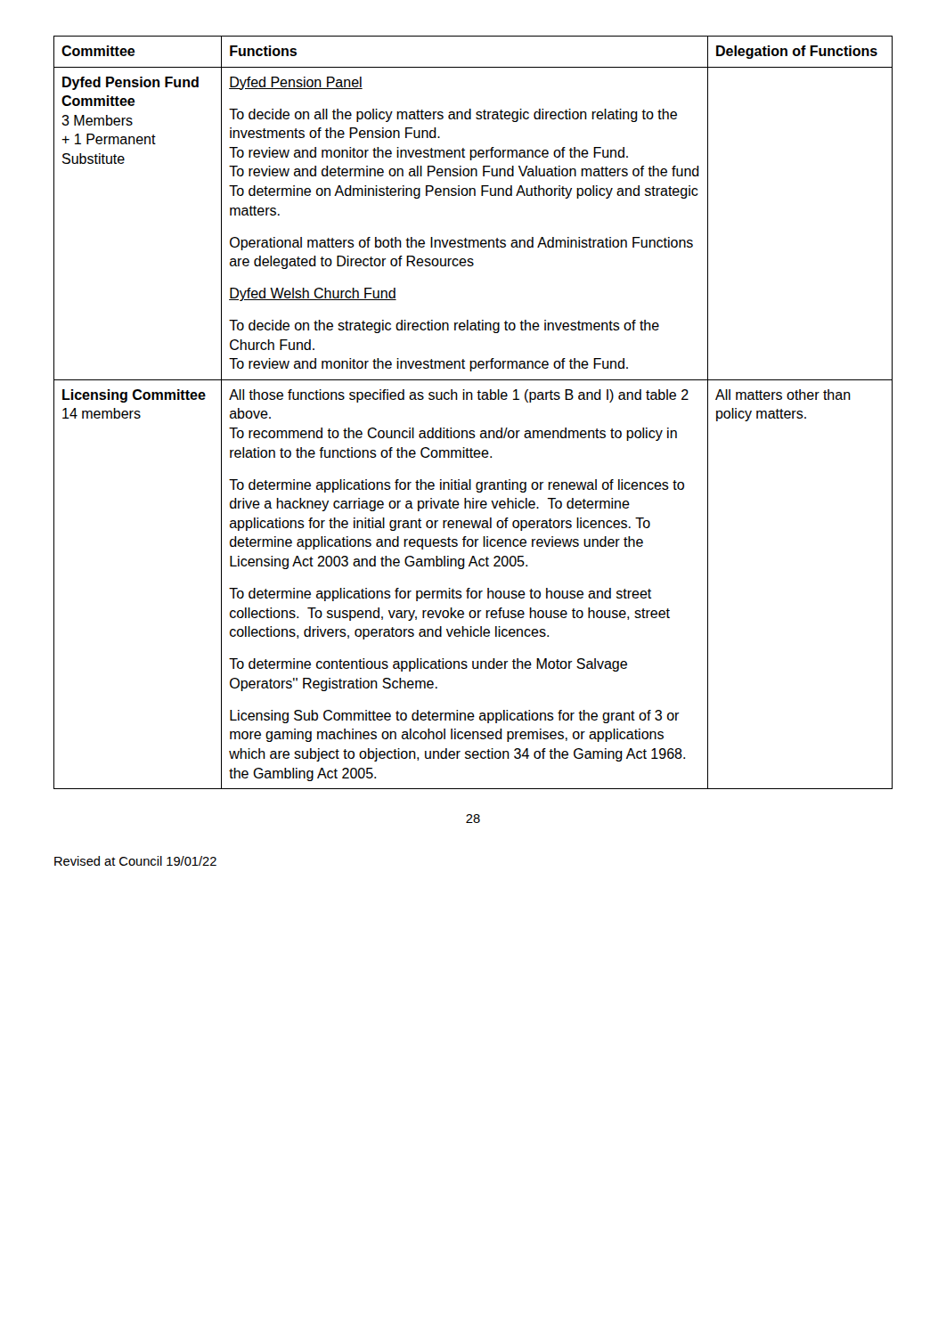| Committee | Functions | Delegation of Functions |
| --- | --- | --- |
| Dyfed Pension Fund Committee 3 Members + 1 Permanent Substitute | Dyfed Pension Panel To decide on all the policy matters and strategic direction relating to the investments of the Pension Fund. To review and monitor the investment performance of the Fund. To review and determine on all Pension Fund Valuation matters of the fund To determine on Administering Pension Fund Authority policy and strategic matters. Operational matters of both the Investments and Administration Functions are delegated to Director of Resources Dyfed Welsh Church Fund To decide on the strategic direction relating to the investments of the Church Fund. To review and monitor the investment performance of the Fund. | |
| Licensing Committee 14 members | All those functions specified as such in table 1 (parts B and I) and table 2 above. To recommend to the Council additions and/or amendments to policy in relation to the functions of the Committee. To determine applications for the initial granting or renewal of licences to drive a hackney carriage or a private hire vehicle. To determine applications for the initial grant or renewal of operators licences. To determine applications and requests for licence reviews under the Licensing Act 2003 and the Gambling Act 2005. To determine applications for permits for house to house and street collections. To suspend, vary, revoke or refuse house to house, street collections, drivers, operators and vehicle licences. To determine contentious applications under the Motor Salvage Operators'' Registration Scheme. Licensing Sub Committee to determine applications for the grant of 3 or more gaming machines on alcohol licensed premises, or applications which are subject to objection, under section 34 of the Gaming Act 1968. the Gambling Act 2005. | All matters other than policy matters. |
28
Revised at Council 19/01/22